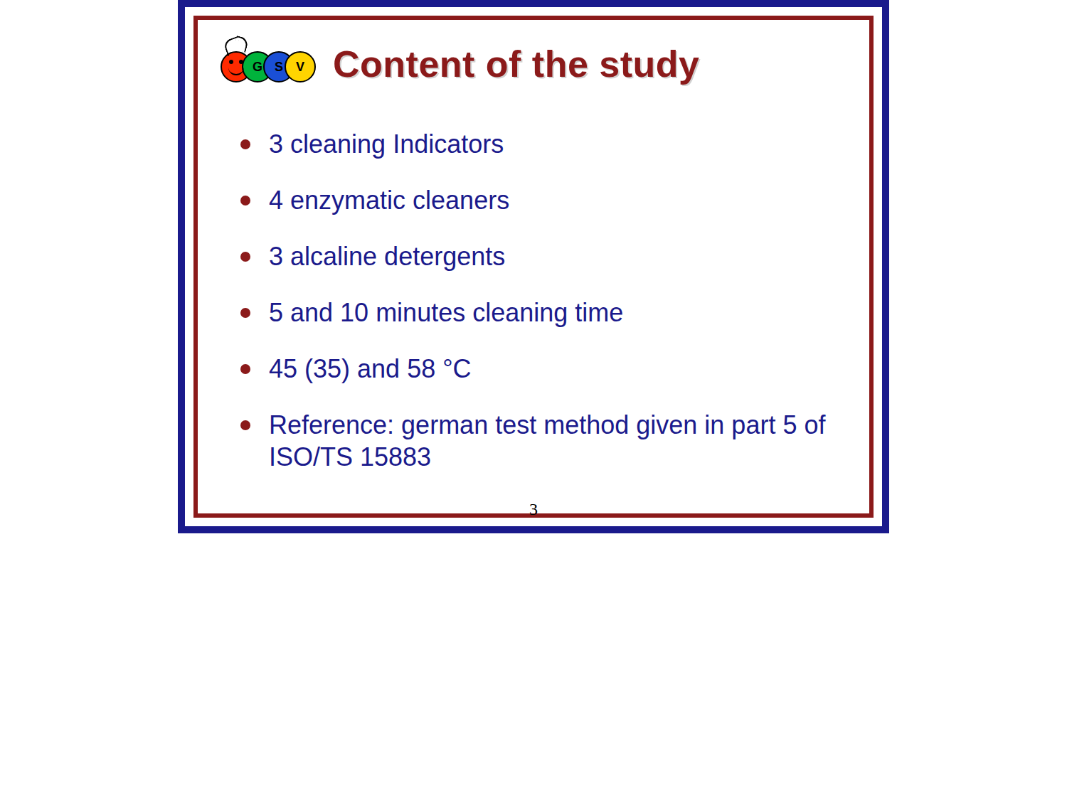G
S
V
Content of the study
3 cleaning Indicators
4 enzymatic cleaners
3 alcaline detergents
5 and 10 minutes cleaning time
45 (35) and 58 °C
Reference: german test method given in part 5 of ISO/TS 15883
3